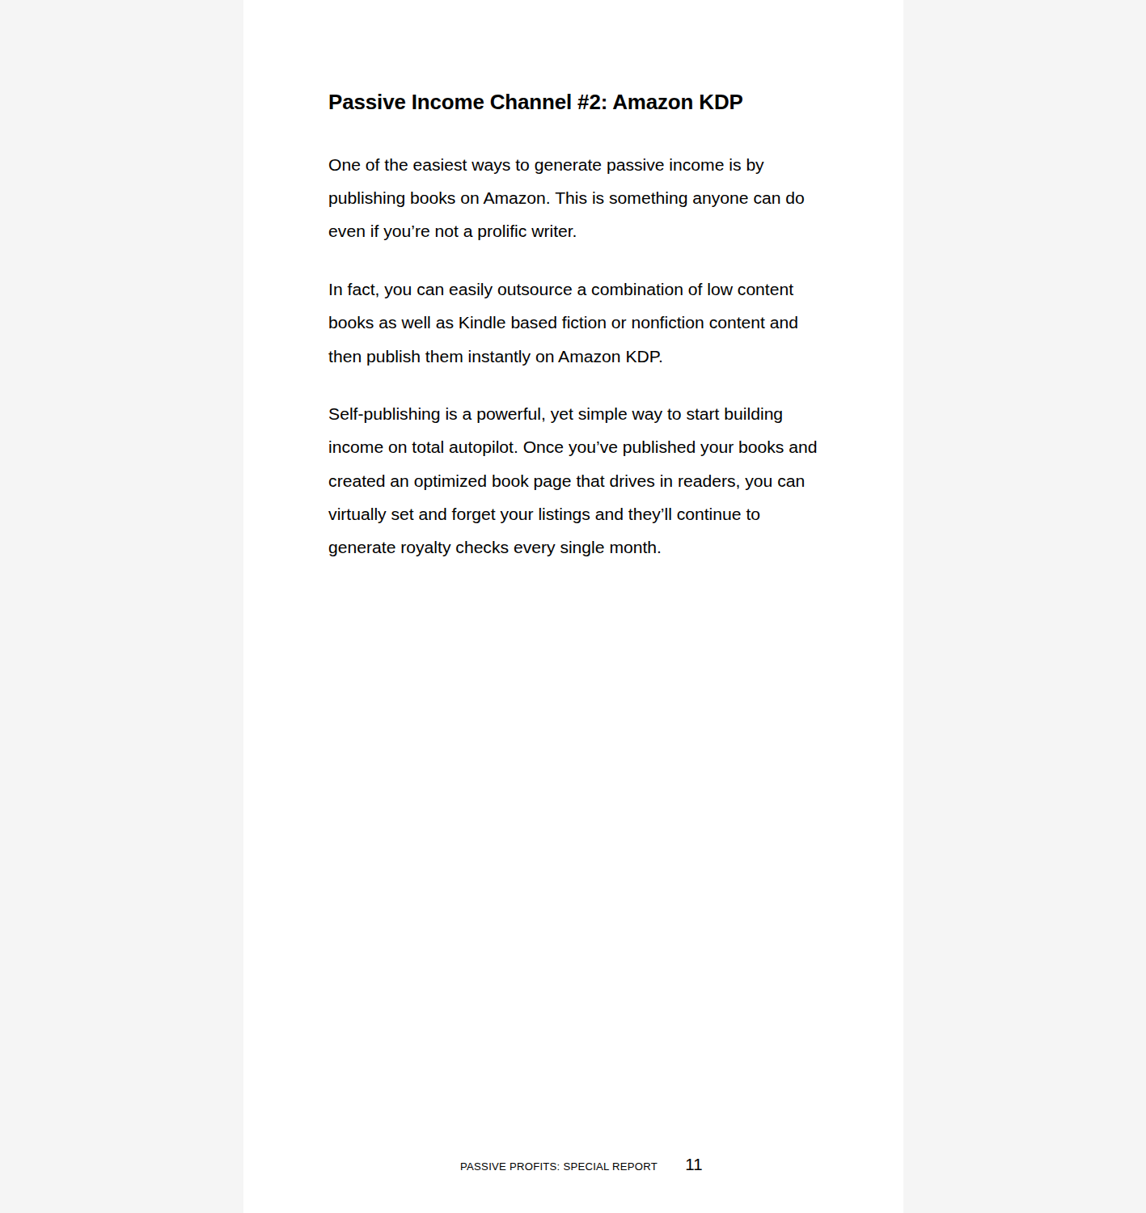Passive Income Channel #2: Amazon KDP
One of the easiest ways to generate passive income is by publishing books on Amazon. This is something anyone can do even if you’re not a prolific writer.
In fact, you can easily outsource a combination of low content books as well as Kindle based fiction or nonfiction content and then publish them instantly on Amazon KDP.
Self-publishing is a powerful, yet simple way to start building income on total autopilot. Once you’ve published your books and created an optimized book page that drives in readers, you can virtually set and forget your listings and they’ll continue to generate royalty checks every single month.
PASSIVE PROFITS: SPECIAL REPORT 11